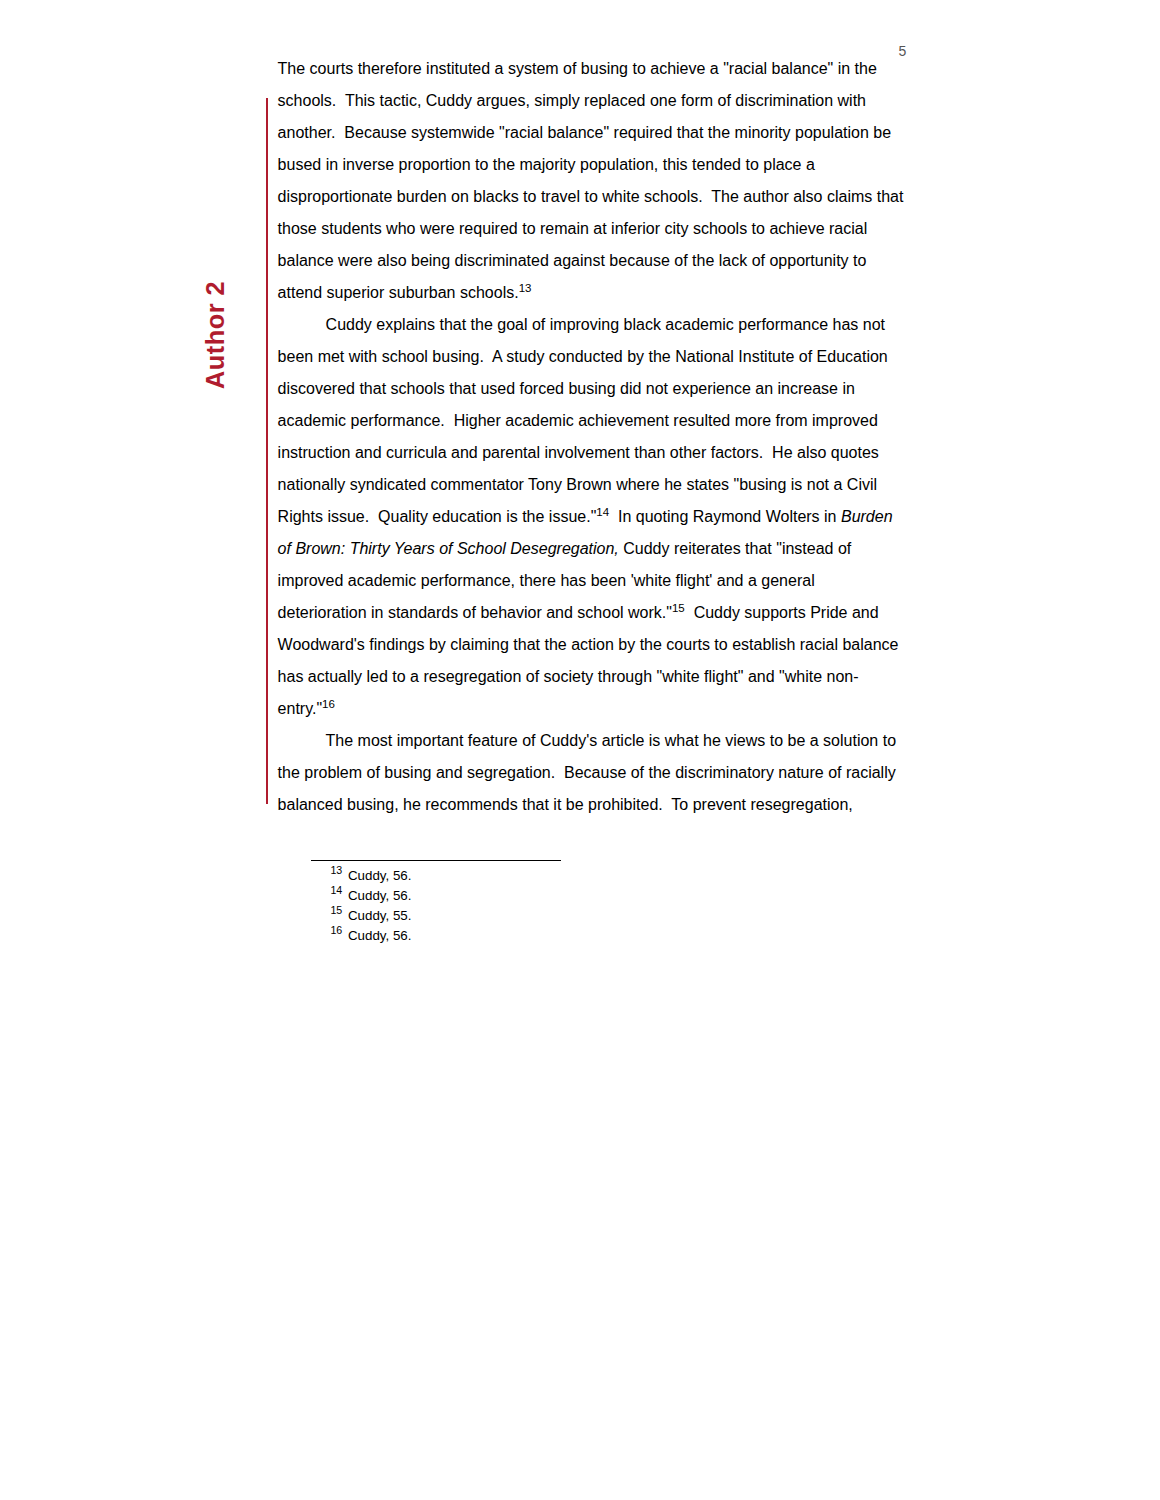5
Author 2
The courts therefore instituted a system of busing to achieve a "racial balance" in the schools. This tactic, Cuddy argues, simply replaced one form of discrimination with another. Because systemwide "racial balance" required that the minority population be bused in inverse proportion to the majority population, this tended to place a disproportionate burden on blacks to travel to white schools. The author also claims that those students who were required to remain at inferior city schools to achieve racial balance were also being discriminated against because of the lack of opportunity to attend superior suburban schools.13
Cuddy explains that the goal of improving black academic performance has not been met with school busing. A study conducted by the National Institute of Education discovered that schools that used forced busing did not experience an increase in academic performance. Higher academic achievement resulted more from improved instruction and curricula and parental involvement than other factors. He also quotes nationally syndicated commentator Tony Brown where he states "busing is not a Civil Rights issue. Quality education is the issue."14 In quoting Raymond Wolters in Burden of Brown: Thirty Years of School Desegregation, Cuddy reiterates that "instead of improved academic performance, there has been 'white flight' and a general deterioration in standards of behavior and school work."15 Cuddy supports Pride and Woodward's findings by claiming that the action by the courts to establish racial balance has actually led to a resegregation of society through "white flight" and "white non-entry."16
The most important feature of Cuddy's article is what he views to be a solution to the problem of busing and segregation. Because of the discriminatory nature of racially balanced busing, he recommends that it be prohibited. To prevent resegregation,
13 Cuddy, 56.
14 Cuddy, 56.
15 Cuddy, 55.
16 Cuddy, 56.